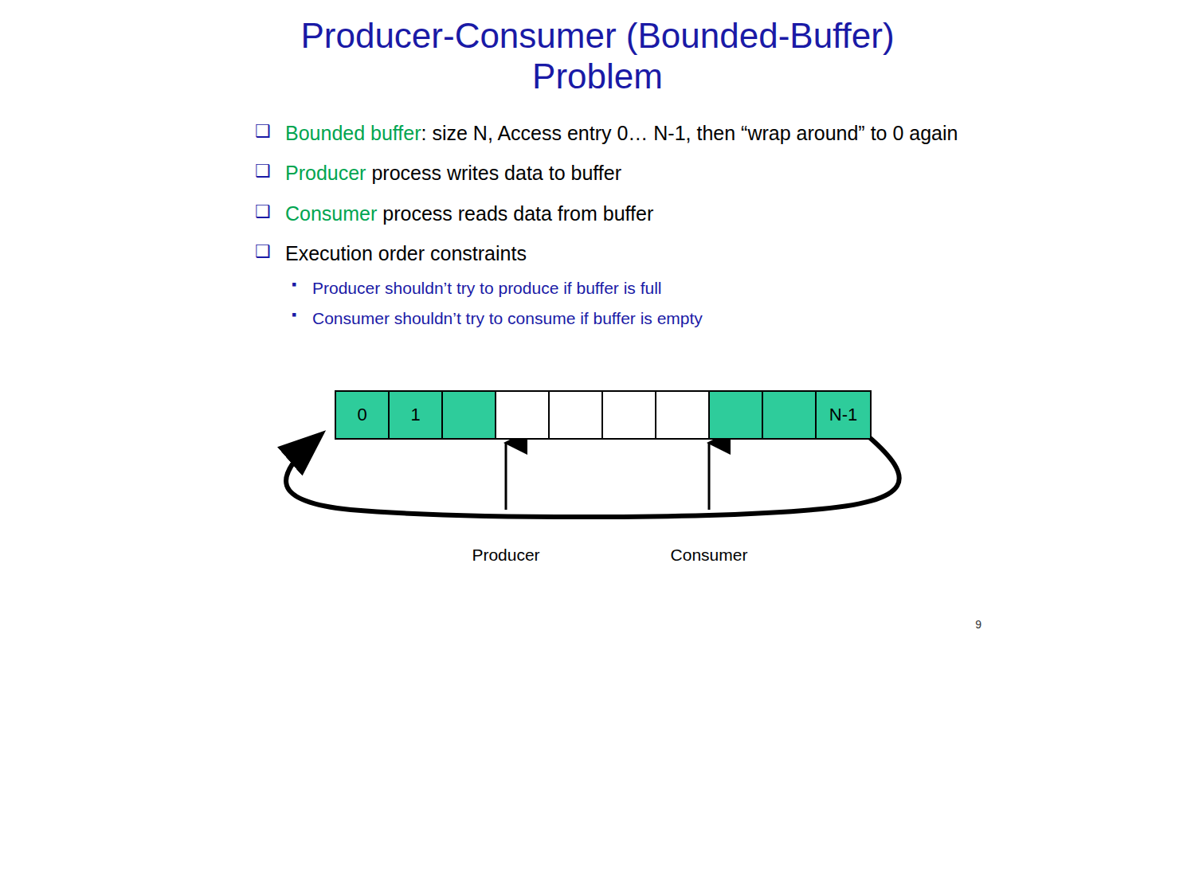Producer-Consumer (Bounded-Buffer)
Problem
Bounded buffer: size N, Access entry 0… N-1, then “wrap around” to 0 again
Producer process writes data to buffer
Consumer process reads data from buffer
Execution order constraints
Producer shouldn’t try to produce if buffer is full
Consumer shouldn’t try to consume if buffer is empty
0
1
N-1
Producer
Consumer
9